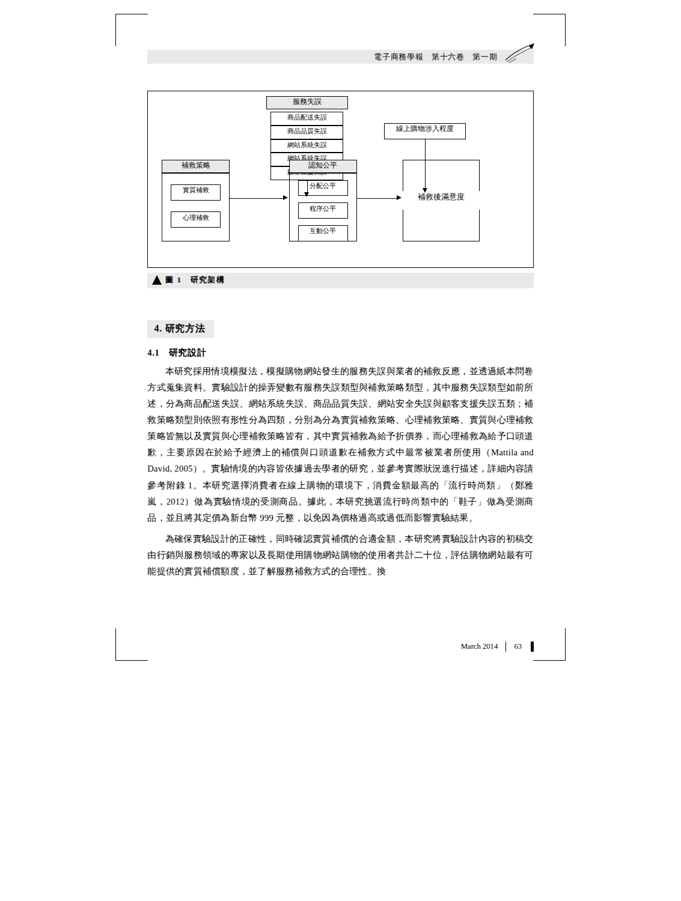電子商務學報　第十六卷　第一期
服務失誤
商品配送失誤
商品品質失誤
網站系統失誤
網站系統失誤
顧客支援失誤
線上購物涉入程度
補救策略
實質補救
心理補救
認知公平
分配公平
程序公平
互動公平
補救後滿意度
圖 1　研究架構
4. 研究方法
4.1研究設計
本研究採用情境模擬法，模擬購物網站發生的服務失誤與業者的補救反應，並透過紙本問卷方式蒐集資料。實驗設計的操弄變數有服務失誤類型與補救策略類型，其中服務失誤類型如前所述，分為商品配送失誤、網站系統失誤、商品品質失誤、網站安全失誤與顧客支援失誤五類；補救策略類型則依照有形性分為四類，分別為分為實質補救策略、心理補救策略、實質與心理補救策略皆無以及實質與心理補救策略皆有，其中實質補救為給予折價券，而心理補救為給予口頭道歉，主要原因在於給予經濟上的補償與口頭道歉在補救方式中最常被業者所使用（Mattila and David, 2005）。實驗情境的內容皆依據過去學者的研究，並參考實際狀況進行描述，詳細內容請參考附錄 1。本研究選擇消費者在線上購物的環境下，消費金額最高的「流行時尚類」（鄭雅嵐，2012）做為實驗情境的受測商品。據此，本研究挑選流行時尚類中的「鞋子」做為受測商品，並且將其定價為新台幣 999 元整，以免因為價格過高或過低而影響實驗結果。
為確保實驗設計的正確性，同時確認實質補償的合適金額，本研究將實驗設計內容的初稿交由行銷與服務領域的專家以及長期使用購物網站購物的使用者共計二十位，評估購物網站最有可能提供的實質補償額度，並了解服務補救方式的合理性。換
March 2014 63